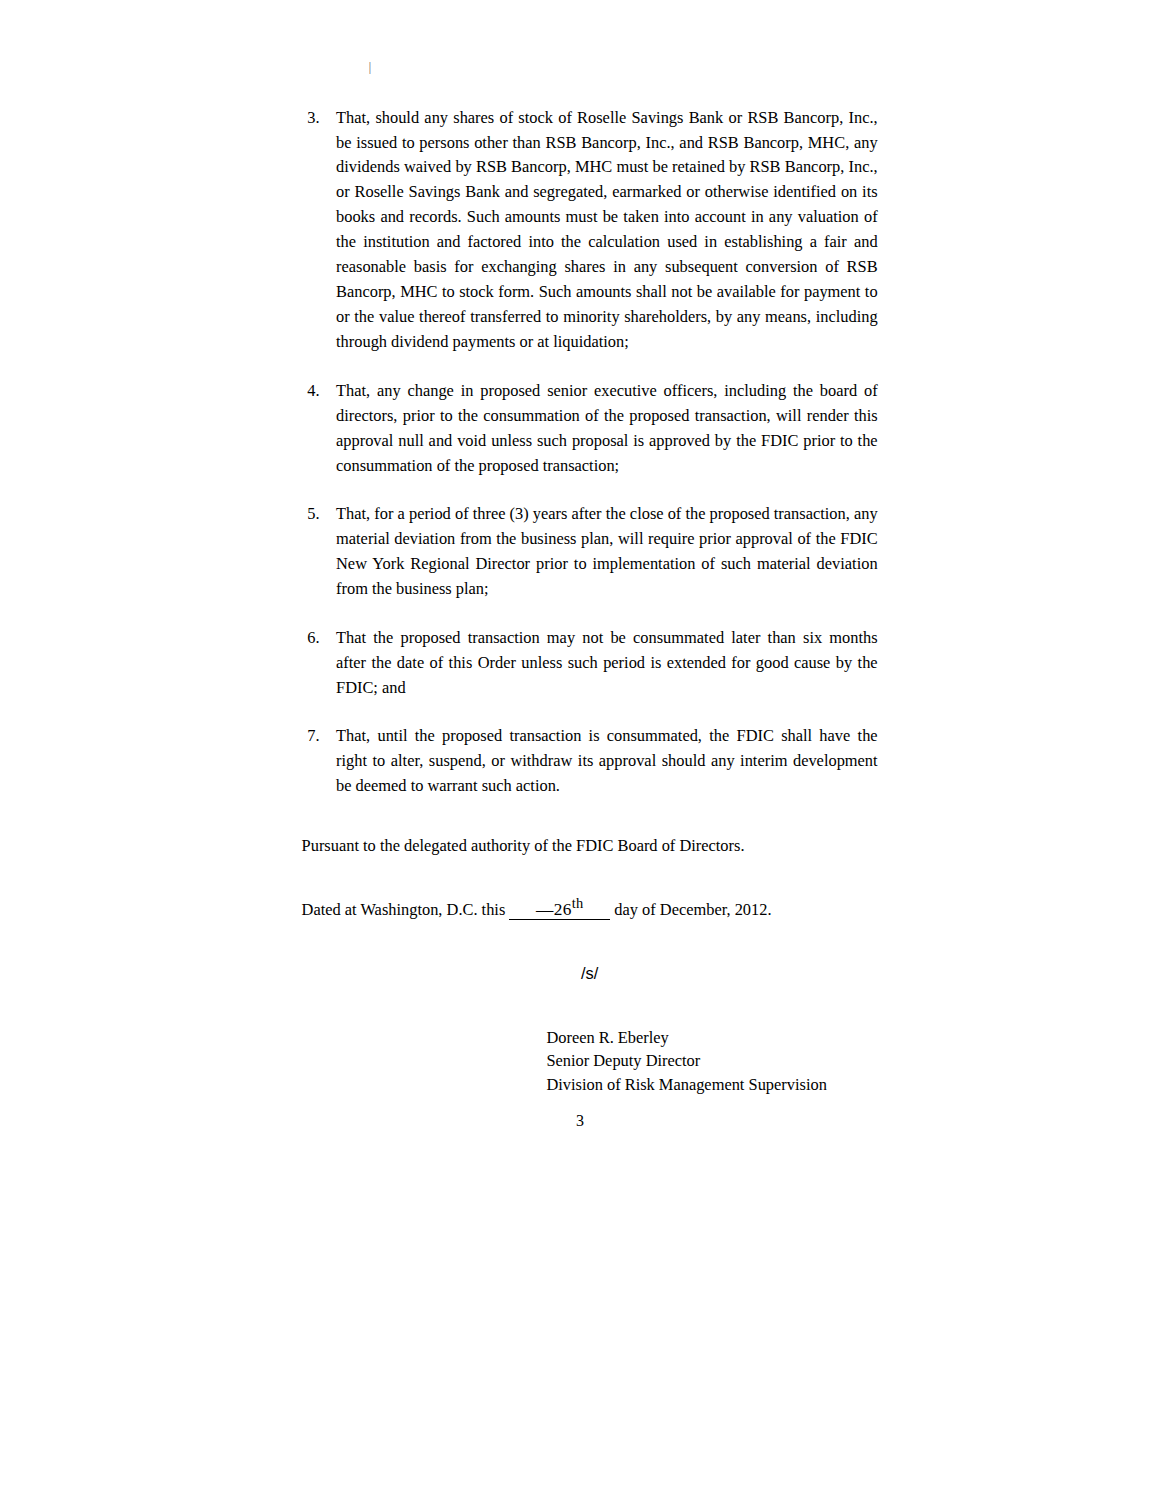|
That, should any shares of stock of Roselle Savings Bank or RSB Bancorp, Inc., be issued to persons other than RSB Bancorp, Inc., and RSB Bancorp, MHC, any dividends waived by RSB Bancorp, MHC must be retained by RSB Bancorp, Inc., or Roselle Savings Bank and segregated, earmarked or otherwise identified on its books and records. Such amounts must be taken into account in any valuation of the institution and factored into the calculation used in establishing a fair and reasonable basis for exchanging shares in any subsequent conversion of RSB Bancorp, MHC to stock form. Such amounts shall not be available for payment to or the value thereof transferred to minority shareholders, by any means, including through dividend payments or at liquidation;
That, any change in proposed senior executive officers, including the board of directors, prior to the consummation of the proposed transaction, will render this approval null and void unless such proposal is approved by the FDIC prior to the consummation of the proposed transaction;
That, for a period of three (3) years after the close of the proposed transaction, any material deviation from the business plan, will require prior approval of the FDIC New York Regional Director prior to implementation of such material deviation from the business plan;
That the proposed transaction may not be consummated later than six months after the date of this Order unless such period is extended for good cause by the FDIC; and
That, until the proposed transaction is consummated, the FDIC shall have the right to alter, suspend, or withdraw its approval should any interim development be deemed to warrant such action.
Pursuant to the delegated authority of the FDIC Board of Directors.
Dated at Washington, D.C. this —​26th day of December, 2012.
/s/
Doreen R. Eberley
Senior Deputy Director
Division of Risk Management Supervision
3